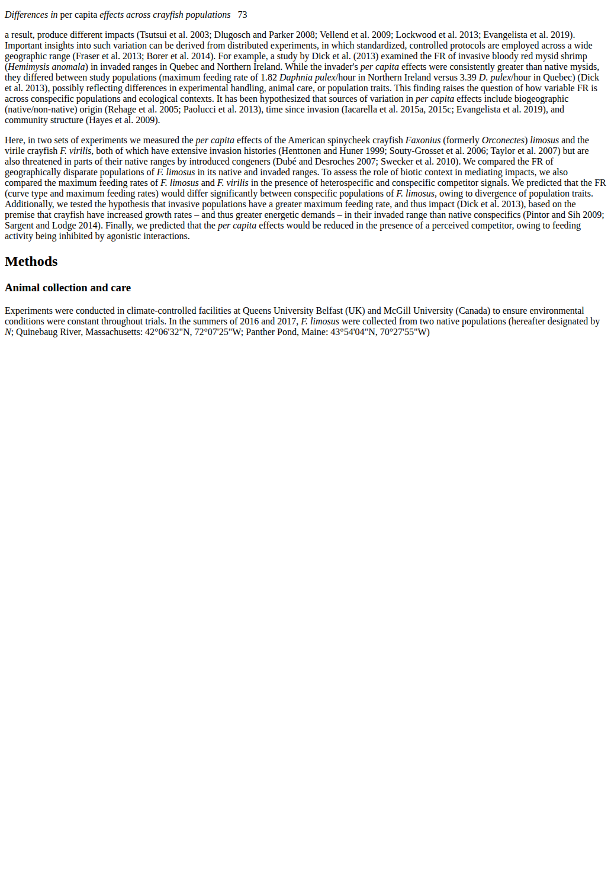Differences in per capita effects across crayfish populations 73
a result, produce different impacts (Tsutsui et al. 2003; Dlugosch and Parker 2008; Vellend et al. 2009; Lockwood et al. 2013; Evangelista et al. 2019). Important insights into such variation can be derived from distributed experiments, in which standardized, controlled protocols are employed across a wide geographic range (Fraser et al. 2013; Borer et al. 2014). For example, a study by Dick et al. (2013) examined the FR of invasive bloody red mysid shrimp (Hemimysis anomala) in invaded ranges in Quebec and Northern Ireland. While the invader's per capita effects were consistently greater than native mysids, they differed between study populations (maximum feeding rate of 1.82 Daphnia pulex/hour in Northern Ireland versus 3.39 D. pulex/hour in Quebec) (Dick et al. 2013), possibly reflecting differences in experimental handling, animal care, or population traits. This finding raises the question of how variable FR is across conspecific populations and ecological contexts. It has been hypothesized that sources of variation in per capita effects include biogeographic (native/non-native) origin (Rehage et al. 2005; Paolucci et al. 2013), time since invasion (Iacarella et al. 2015a, 2015c; Evangelista et al. 2019), and community structure (Hayes et al. 2009).
Here, in two sets of experiments we measured the per capita effects of the American spinycheek crayfish Faxonius (formerly Orconectes) limosus and the virile crayfish F. virilis, both of which have extensive invasion histories (Henttonen and Huner 1999; Souty-Grosset et al. 2006; Taylor et al. 2007) but are also threatened in parts of their native ranges by introduced congeners (Dubé and Desroches 2007; Swecker et al. 2010). We compared the FR of geographically disparate populations of F. limosus in its native and invaded ranges. To assess the role of biotic context in mediating impacts, we also compared the maximum feeding rates of F. limosus and F. virilis in the presence of heterospecific and conspecific competitor signals. We predicted that the FR (curve type and maximum feeding rates) would differ significantly between conspecific populations of F. limosus, owing to divergence of population traits. Additionally, we tested the hypothesis that invasive populations have a greater maximum feeding rate, and thus impact (Dick et al. 2013), based on the premise that crayfish have increased growth rates – and thus greater energetic demands – in their invaded range than native conspecifics (Pintor and Sih 2009; Sargent and Lodge 2014). Finally, we predicted that the per capita effects would be reduced in the presence of a perceived competitor, owing to feeding activity being inhibited by agonistic interactions.
Methods
Animal collection and care
Experiments were conducted in climate-controlled facilities at Queens University Belfast (UK) and McGill University (Canada) to ensure environmental conditions were constant throughout trials. In the summers of 2016 and 2017, F. limosus were collected from two native populations (hereafter designated by N; Quinebaug River, Massachusetts: 42°06'32"N, 72°07'25"W; Panther Pond, Maine: 43°54'04"N, 70°27'55"W)